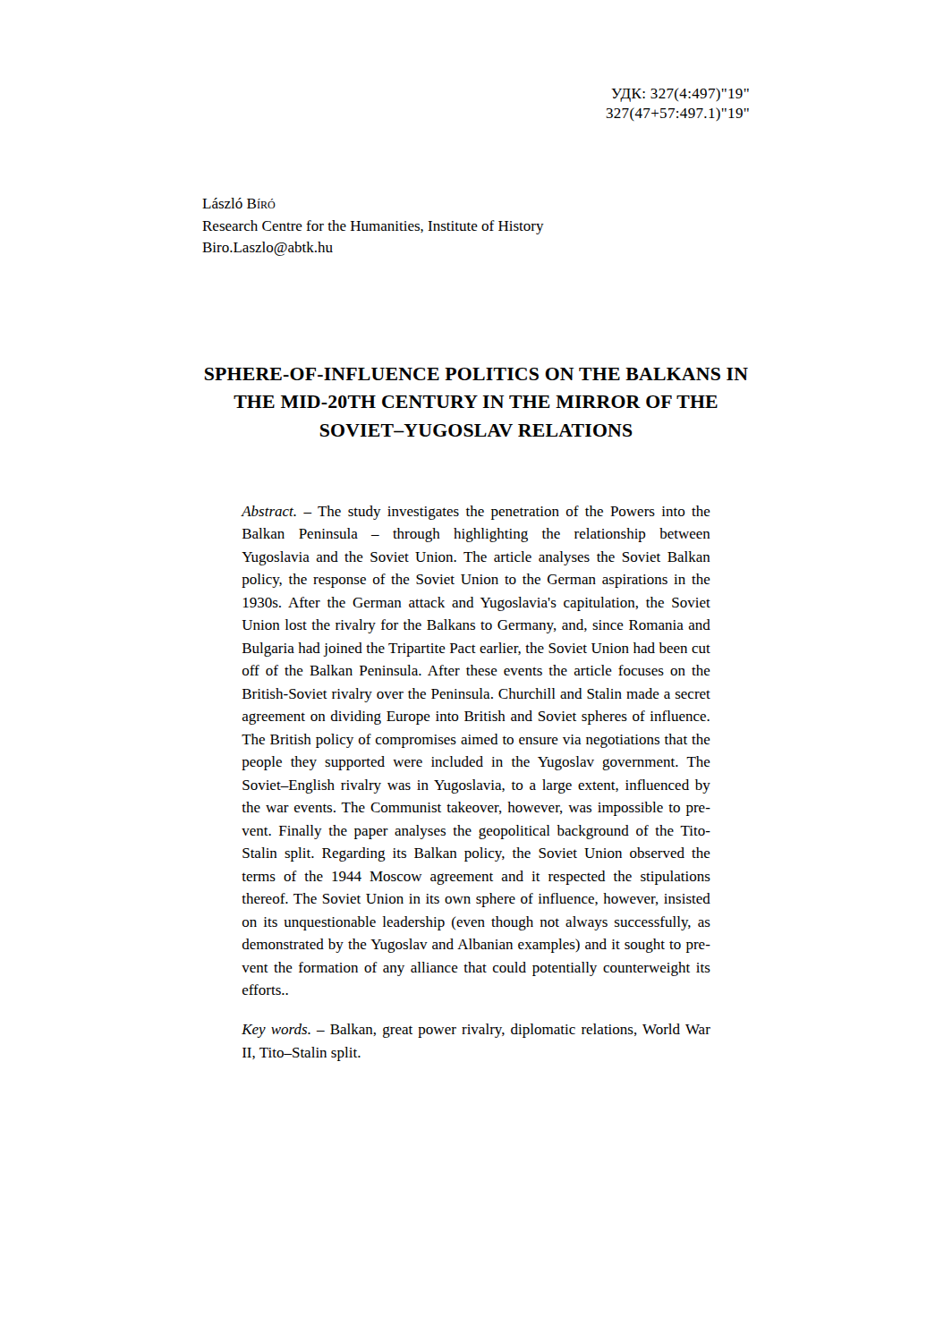УДК: 327(4:497)"19" 327(47+57:497.1)"19"
László Bíró Research Centre for the Humanities, Institute of History Biro.Laszlo@abtk.hu
Sphere-of-influence politics on the Balkans in the mid-20th century in the mirror of the Soviet–Yugoslav relations
Abstract. – The study investigates the penetration of the Powers into the Balkan Peninsula – through highlighting the relationship between Yugoslavia and the Soviet Union. The article analyses the Soviet Balkan policy, the response of the Soviet Union to the German aspirations in the 1930s. After the German attack and Yugoslavia's capitulation, the Soviet Union lost the rivalry for the Balkans to Germany, and, since Romania and Bulgaria had joined the Tripartite Pact earlier, the Soviet Union had been cut off of the Balkan Peninsula. After these events the article focuses on the British-Soviet rivalry over the Peninsula. Churchill and Stalin made a secret agreement on dividing Europe into British and Soviet spheres of influence. The British policy of compromises aimed to ensure via negotiations that the people they supported were included in the Yugoslav government. The Soviet–English rivalry was in Yugoslavia, to a large extent, influenced by the war events. The Communist takeover, however, was impossible to prevent. Finally the paper analyses the geopolitical background of the Tito-Stalin split. Regarding its Balkan policy, the Soviet Union observed the terms of the 1944 Moscow agreement and it respected the stipulations thereof. The Soviet Union in its own sphere of influence, however, insisted on its unquestionable leadership (even though not always successfully, as demonstrated by the Yugoslav and Albanian examples) and it sought to prevent the formation of any alliance that could potentially counterweight its efforts..
Key words. – Balkan, great power rivalry, diplomatic relations, World War II, Tito–Stalin split.